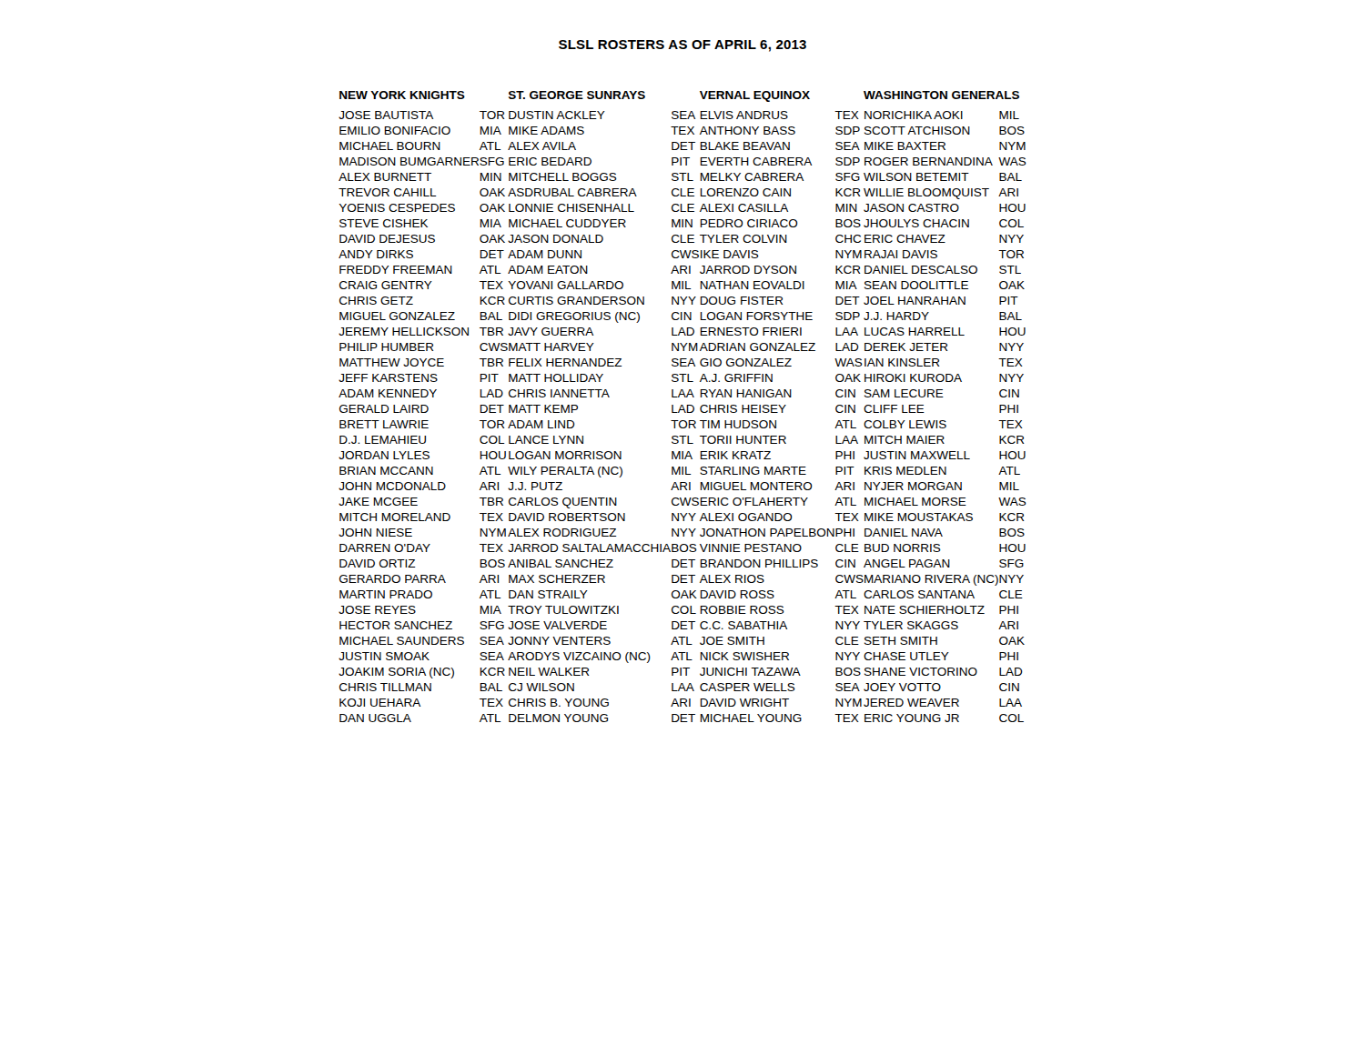SLSL ROSTERS AS OF APRIL 6, 2013
| NEW YORK KNIGHTS | ST. GEORGE SUNRAYS | VERNAL EQUINOX | WASHINGTON GENERALS |
| --- | --- | --- | --- |
| JOSE BAUTISTA | TOR | DUSTIN ACKLEY | SEA | ELVIS ANDRUS | TEX | NORICHIKA AOKI | MIL |
| EMILIO BONIFACIO | MIA | MIKE ADAMS | TEX | ANTHONY BASS | SDP | SCOTT ATCHISON | BOS |
| MICHAEL BOURN | ATL | ALEX AVILA | DET | BLAKE BEAVAN | SEA | MIKE BAXTER | NYM |
| MADISON BUMGARNER | SFG | ERIC BEDARD | PIT | EVERTH CABRERA | SDP | ROGER BERNANDINA | WAS |
| ALEX BURNETT | MIN | MITCHELL BOGGS | STL | MELKY CABRERA | SFG | WILSON BETEMIT | BAL |
| TREVOR CAHILL | OAK | ASDRUBAL CABRERA | CLE | LORENZO CAIN | KCR | WILLIE BLOOMQUIST | ARI |
| YOENIS CESPEDES | OAK | LONNIE CHISENHALL | CLE | ALEXI CASILLA | MIN | JASON CASTRO | HOU |
| STEVE CISHEK | MIA | MICHAEL CUDDYER | MIN | PEDRO CIRIACO | BOS | JHOULYS CHACIN | COL |
| DAVID DEJESUS | OAK | JASON DONALD | CLE | TYLER COLVIN | CHC | ERIC CHAVEZ | NYY |
| ANDY DIRKS | DET | ADAM DUNN | CWS | IKE DAVIS | NYM | RAJAI DAVIS | TOR |
| FREDDY FREEMAN | ATL | ADAM EATON | ARI | JARROD DYSON | KCR | DANIEL DESCALSO | STL |
| CRAIG GENTRY | TEX | YOVANI GALLARDO | MIL | NATHAN EOVALDI | MIA | SEAN DOOLITTLE | OAK |
| CHRIS GETZ | KCR | CURTIS GRANDERSON | NYY | DOUG FISTER | DET | JOEL HANRAHAN | PIT |
| MIGUEL GONZALEZ | BAL | DIDI GREGORIUS (NC) | CIN | LOGAN FORSYTHE | SDP | J.J. HARDY | BAL |
| JEREMY HELLICKSON | TBR | JAVY GUERRA | LAD | ERNESTO FRIERI | LAA | LUCAS HARRELL | HOU |
| PHILIP HUMBER | CWS | MATT HARVEY | NYM | ADRIAN GONZALEZ | LAD | DEREK JETER | NYY |
| MATTHEW JOYCE | TBR | FELIX HERNANDEZ | SEA | GIO GONZALEZ | WAS | IAN KINSLER | TEX |
| JEFF KARSTENS | PIT | MATT HOLLIDAY | STL | A.J. GRIFFIN | OAK | HIROKI KURODA | NYY |
| ADAM KENNEDY | LAD | CHRIS IANNETTA | LAA | RYAN HANIGAN | CIN | SAM LECURE | CIN |
| GERALD LAIRD | DET | MATT KEMP | LAD | CHRIS HEISEY | CIN | CLIFF LEE | PHI |
| BRETT LAWRIE | TOR | ADAM LIND | TOR | TIM HUDSON | ATL | COLBY LEWIS | TEX |
| D.J. LEMAHIEU | COL | LANCE LYNN | STL | TORII HUNTER | LAA | MITCH MAIER | KCR |
| JORDAN LYLES | HOU | LOGAN MORRISON | MIA | ERIK KRATZ | PHI | JUSTIN MAXWELL | HOU |
| BRIAN MCCANN | ATL | WILY PERALTA (NC) | MIL | STARLING MARTE | PIT | KRIS MEDLEN | ATL |
| JOHN MCDONALD | ARI | J.J. PUTZ | ARI | MIGUEL MONTERO | ARI | NYJER MORGAN | MIL |
| JAKE MCGEE | TBR | CARLOS QUENTIN | CWS | ERIC O'FLAHERTY | ATL | MICHAEL MORSE | WAS |
| MITCH MORELAND | TEX | DAVID ROBERTSON | NYY | ALEXI OGANDO | TEX | MIKE MOUSTAKAS | KCR |
| JOHN NIESE | NYM | ALEX RODRIGUEZ | NYY | JONATHON PAPELBON | PHI | DANIEL NAVA | BOS |
| DARREN O'DAY | TEX | JARROD SALTALAMACCHIA | BOS | VINNIE PESTANO | CLE | BUD NORRIS | HOU |
| DAVID ORTIZ | BOS | ANIBAL SANCHEZ | DET | BRANDON PHILLIPS | CIN | ANGEL PAGAN | SFG |
| GERARDO PARRA | ARI | MAX SCHERZER | DET | ALEX RIOS | CWS | MARIANO RIVERA (NC) | NYY |
| MARTIN PRADO | ATL | DAN STRAILY | OAK | DAVID ROSS | ATL | CARLOS SANTANA | CLE |
| JOSE REYES | MIA | TROY TULOWITZKI | COL | ROBBIE ROSS | TEX | NATE SCHIERHOLTZ | PHI |
| HECTOR SANCHEZ | SFG | JOSE VALVERDE | DET | C.C. SABATHIA | NYY | TYLER SKAGGS | ARI |
| MICHAEL SAUNDERS | SEA | JONNY VENTERS | ATL | JOE SMITH | CLE | SETH SMITH | OAK |
| JUSTIN SMOAK | SEA | ARODYS VIZCAINO (NC) | ATL | NICK SWISHER | NYY | CHASE UTLEY | PHI |
| JOAKIM SORIA (NC) | KCR | NEIL WALKER | PIT | JUNICHI TAZAWA | BOS | SHANE VICTORINO | LAD |
| CHRIS TILLMAN | BAL | CJ WILSON | LAA | CASPER WELLS | SEA | JOEY VOTTO | CIN |
| KOJI UEHARA | TEX | CHRIS B. YOUNG | ARI | DAVID WRIGHT | NYM | JERED WEAVER | LAA |
| DAN UGGLA | ATL | DELMON YOUNG | DET | MICHAEL YOUNG | TEX | ERIC YOUNG JR | COL |